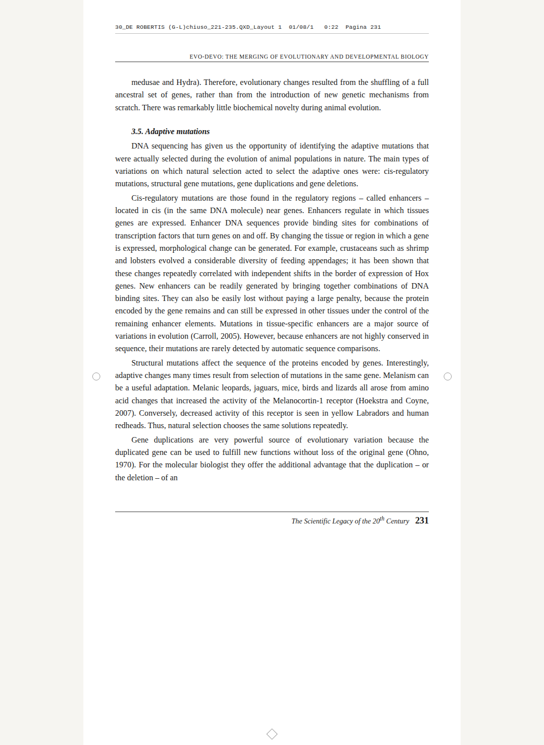30_DE ROBERTIS (G-L)chiuso_221-235.QXD_Layout 1 01/08/1 0:22 Pagina 231
Evo-Devo: the merging of evolutionary and developmental biology
medusae and Hydra). Therefore, evolutionary changes resulted from the shuffling of a full ancestral set of genes, rather than from the introduction of new genetic mechanisms from scratch. There was remarkably little biochemical novelty during animal evolution.
3.5. Adaptive mutations
DNA sequencing has given us the opportunity of identifying the adaptive mutations that were actually selected during the evolution of animal populations in nature. The main types of variations on which natural selection acted to select the adaptive ones were: cis-regulatory mutations, structural gene mutations, gene duplications and gene deletions.
Cis-regulatory mutations are those found in the regulatory regions – called enhancers – located in cis (in the same DNA molecule) near genes. Enhancers regulate in which tissues genes are expressed. Enhancer DNA sequences provide binding sites for combinations of transcription factors that turn genes on and off. By changing the tissue or region in which a gene is expressed, morphological change can be generated. For example, crustaceans such as shrimp and lobsters evolved a considerable diversity of feeding appendages; it has been shown that these changes repeatedly correlated with independent shifts in the border of expression of Hox genes. New enhancers can be readily generated by bringing together combinations of DNA binding sites. They can also be easily lost without paying a large penalty, because the protein encoded by the gene remains and can still be expressed in other tissues under the control of the remaining enhancer elements. Mutations in tissue-specific enhancers are a major source of variations in evolution (Carroll, 2005). However, because enhancers are not highly conserved in sequence, their mutations are rarely detected by automatic sequence comparisons.
Structural mutations affect the sequence of the proteins encoded by genes. Interestingly, adaptive changes many times result from selection of mutations in the same gene. Melanism can be a useful adaptation. Melanic leopards, jaguars, mice, birds and lizards all arose from amino acid changes that increased the activity of the Melanocortin-1 receptor (Hoekstra and Coyne, 2007). Conversely, decreased activity of this receptor is seen in yellow Labradors and human redheads. Thus, natural selection chooses the same solutions repeatedly.
Gene duplications are very powerful source of evolutionary variation because the duplicated gene can be used to fulfill new functions without loss of the original gene (Ohno, 1970). For the molecular biologist they offer the additional advantage that the duplication – or the deletion – of an
The Scientific Legacy of the 20th Century 231